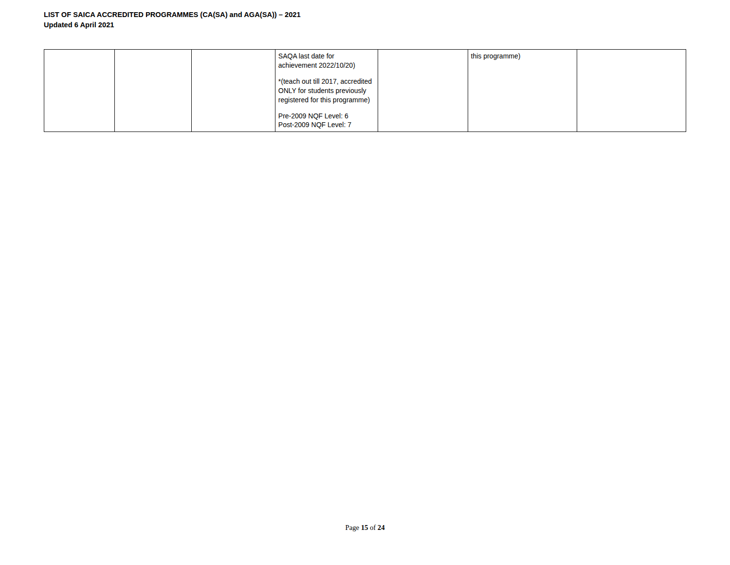LIST OF SAICA ACCREDITED PROGRAMMES (CA(SA) and AGA(SA)) – 2021
Updated 6 April 2021
| | | | SAQA last date for achievement 2022/10/20) *(teach out till 2017, accredited ONLY for students previously registered for this programme) Pre-2009 NQF Level: 6 Post-2009 NQF Level: 7 | | this programme) | |
Page 15 of 24